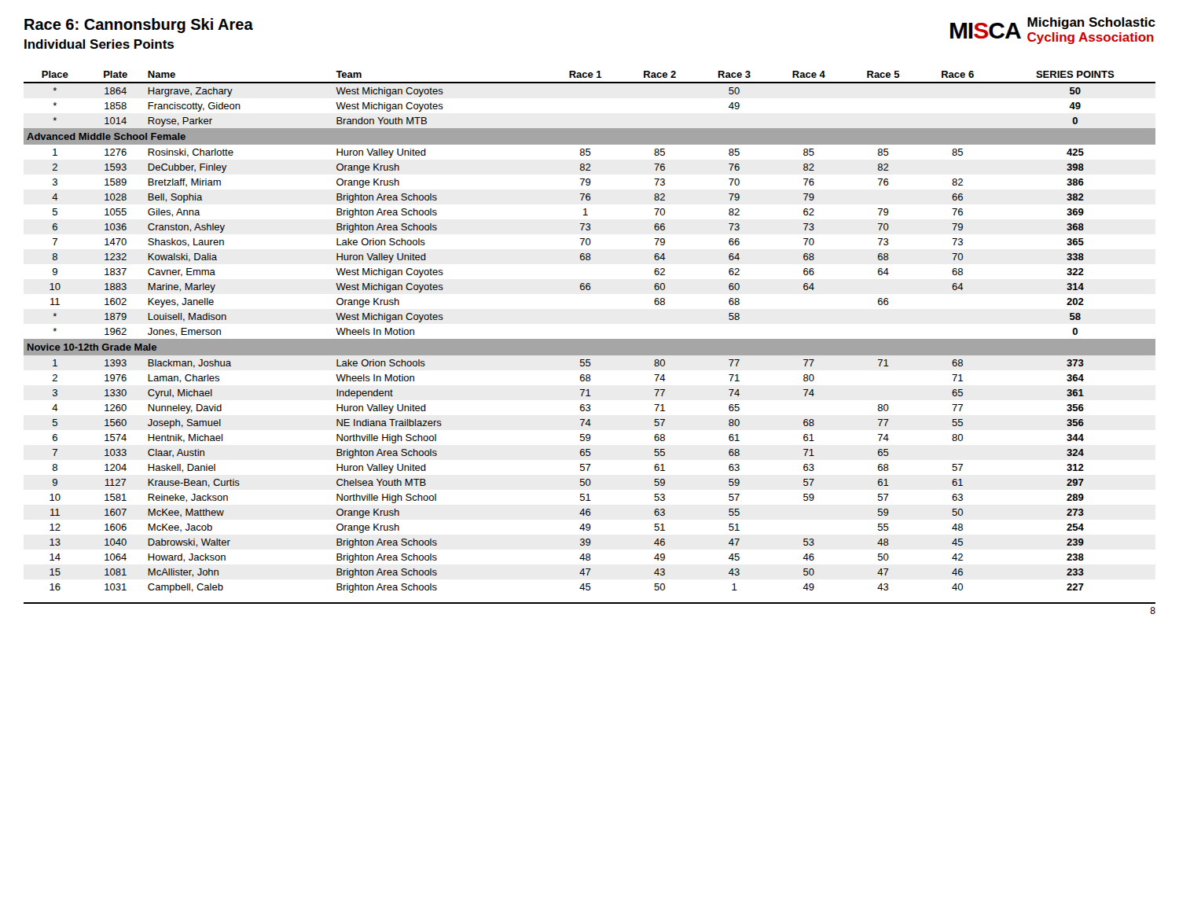Race 6: Cannonsburg Ski Area
Individual Series Points
MISCA Michigan Scholastic
Cycling Association
| Place | Plate | Name | Team | Race 1 | Race 2 | Race 3 | Race 4 | Race 5 | Race 6 | SERIES POINTS |
| --- | --- | --- | --- | --- | --- | --- | --- | --- | --- | --- |
| * | 1864 | Hargrave, Zachary | West Michigan Coyotes | | | 50 | | | | 50 |
| * | 1858 | Franciscotty, Gideon | West Michigan Coyotes | | | 49 | | | | 49 |
| * | 1014 | Royse, Parker | Brandon Youth MTB | | | | | | | 0 |
| Advanced Middle School Female |
| 1 | 1276 | Rosinski, Charlotte | Huron Valley United | 85 | 85 | 85 | 85 | 85 | 85 | 425 |
| 2 | 1593 | DeCubber, Finley | Orange Krush | 82 | 76 | 76 | 82 | 82 | | 398 |
| 3 | 1589 | Bretzlaff, Miriam | Orange Krush | 79 | 73 | 70 | 76 | 76 | 82 | 386 |
| 4 | 1028 | Bell, Sophia | Brighton Area Schools | 76 | 82 | 79 | 79 | | 66 | 382 |
| 5 | 1055 | Giles, Anna | Brighton Area Schools | 1 | 70 | 82 | 62 | 79 | 76 | 369 |
| 6 | 1036 | Cranston, Ashley | Brighton Area Schools | 73 | 66 | 73 | 73 | 70 | 79 | 368 |
| 7 | 1470 | Shaskos, Lauren | Lake Orion Schools | 70 | 79 | 66 | 70 | 73 | 73 | 365 |
| 8 | 1232 | Kowalski, Dalia | Huron Valley United | 68 | 64 | 64 | 68 | 68 | 70 | 338 |
| 9 | 1837 | Cavner, Emma | West Michigan Coyotes | | 62 | 62 | 66 | 64 | 68 | 322 |
| 10 | 1883 | Marine, Marley | West Michigan Coyotes | 66 | 60 | 60 | 64 | | 64 | 314 |
| 11 | 1602 | Keyes, Janelle | Orange Krush | | 68 | 68 | | 66 | | 202 |
| * | 1879 | Louisell, Madison | West Michigan Coyotes | | | 58 | | | | 58 |
| * | 1962 | Jones, Emerson | Wheels In Motion | | | | | | | 0 |
| Novice 10-12th Grade Male |
| 1 | 1393 | Blackman, Joshua | Lake Orion Schools | 55 | 80 | 77 | 77 | 71 | 68 | 373 |
| 2 | 1976 | Laman, Charles | Wheels In Motion | 68 | 74 | 71 | 80 | | 71 | 364 |
| 3 | 1330 | Cyrul, Michael | Independent | 71 | 77 | 74 | 74 | | 65 | 361 |
| 4 | 1260 | Nunneley, David | Huron Valley United | 63 | 71 | 65 | | 80 | 77 | 356 |
| 5 | 1560 | Joseph, Samuel | NE Indiana Trailblazers | 74 | 57 | 80 | 68 | 77 | 55 | 356 |
| 6 | 1574 | Hentnik, Michael | Northville High School | 59 | 68 | 61 | 61 | 74 | 80 | 344 |
| 7 | 1033 | Claar, Austin | Brighton Area Schools | 65 | 55 | 68 | 71 | 65 | | 324 |
| 8 | 1204 | Haskell, Daniel | Huron Valley United | 57 | 61 | 63 | 63 | 68 | 57 | 312 |
| 9 | 1127 | Krause-Bean, Curtis | Chelsea Youth MTB | 50 | 59 | 59 | 57 | 61 | 61 | 297 |
| 10 | 1581 | Reineke, Jackson | Northville High School | 51 | 53 | 57 | 59 | 57 | 63 | 289 |
| 11 | 1607 | McKee, Matthew | Orange Krush | 46 | 63 | 55 | | 59 | 50 | 273 |
| 12 | 1606 | McKee, Jacob | Orange Krush | 49 | 51 | 51 | | 55 | 48 | 254 |
| 13 | 1040 | Dabrowski, Walter | Brighton Area Schools | 39 | 46 | 47 | 53 | 48 | 45 | 239 |
| 14 | 1064 | Howard, Jackson | Brighton Area Schools | 48 | 49 | 45 | 46 | 50 | 42 | 238 |
| 15 | 1081 | McAllister, John | Brighton Area Schools | 47 | 43 | 43 | 50 | 47 | 46 | 233 |
| 16 | 1031 | Campbell, Caleb | Brighton Area Schools | 45 | 50 | 1 | 49 | 43 | 40 | 227 |
8